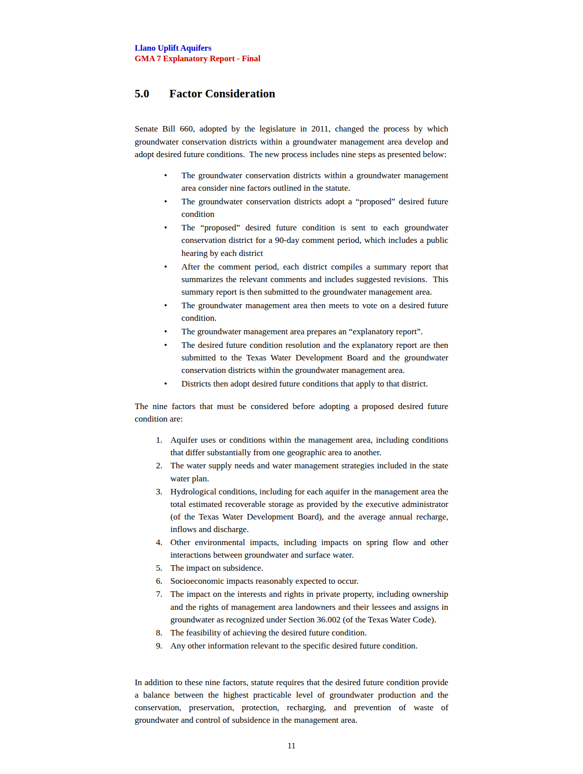Llano Uplift Aquifers
GMA 7 Explanatory Report - Final
5.0 Factor Consideration
Senate Bill 660, adopted by the legislature in 2011, changed the process by which groundwater conservation districts within a groundwater management area develop and adopt desired future conditions. The new process includes nine steps as presented below:
The groundwater conservation districts within a groundwater management area consider nine factors outlined in the statute.
The groundwater conservation districts adopt a “proposed” desired future condition
The “proposed” desired future condition is sent to each groundwater conservation district for a 90-day comment period, which includes a public hearing by each district
After the comment period, each district compiles a summary report that summarizes the relevant comments and includes suggested revisions. This summary report is then submitted to the groundwater management area.
The groundwater management area then meets to vote on a desired future condition.
The groundwater management area prepares an “explanatory report”.
The desired future condition resolution and the explanatory report are then submitted to the Texas Water Development Board and the groundwater conservation districts within the groundwater management area.
Districts then adopt desired future conditions that apply to that district.
The nine factors that must be considered before adopting a proposed desired future condition are:
Aquifer uses or conditions within the management area, including conditions that differ substantially from one geographic area to another.
The water supply needs and water management strategies included in the state water plan.
Hydrological conditions, including for each aquifer in the management area the total estimated recoverable storage as provided by the executive administrator (of the Texas Water Development Board), and the average annual recharge, inflows and discharge.
Other environmental impacts, including impacts on spring flow and other interactions between groundwater and surface water.
The impact on subsidence.
Socioeconomic impacts reasonably expected to occur.
The impact on the interests and rights in private property, including ownership and the rights of management area landowners and their lessees and assigns in groundwater as recognized under Section 36.002 (of the Texas Water Code).
The feasibility of achieving the desired future condition.
Any other information relevant to the specific desired future condition.
In addition to these nine factors, statute requires that the desired future condition provide a balance between the highest practicable level of groundwater production and the conservation, preservation, protection, recharging, and prevention of waste of groundwater and control of subsidence in the management area.
11